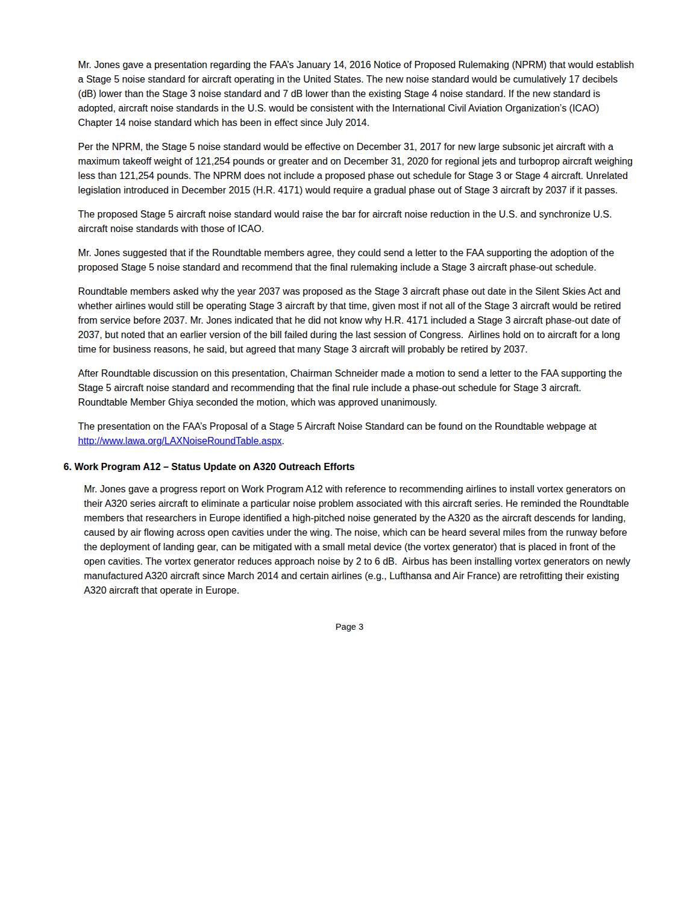Mr. Jones gave a presentation regarding the FAA’s January 14, 2016 Notice of Proposed Rulemaking (NPRM) that would establish a Stage 5 noise standard for aircraft operating in the United States. The new noise standard would be cumulatively 17 decibels (dB) lower than the Stage 3 noise standard and 7 dB lower than the existing Stage 4 noise standard. If the new standard is adopted, aircraft noise standards in the U.S. would be consistent with the International Civil Aviation Organization’s (ICAO) Chapter 14 noise standard which has been in effect since July 2014.
Per the NPRM, the Stage 5 noise standard would be effective on December 31, 2017 for new large subsonic jet aircraft with a maximum takeoff weight of 121,254 pounds or greater and on December 31, 2020 for regional jets and turboprop aircraft weighing less than 121,254 pounds. The NPRM does not include a proposed phase out schedule for Stage 3 or Stage 4 aircraft. Unrelated legislation introduced in December 2015 (H.R. 4171) would require a gradual phase out of Stage 3 aircraft by 2037 if it passes.
The proposed Stage 5 aircraft noise standard would raise the bar for aircraft noise reduction in the U.S. and synchronize U.S. aircraft noise standards with those of ICAO.
Mr. Jones suggested that if the Roundtable members agree, they could send a letter to the FAA supporting the adoption of the proposed Stage 5 noise standard and recommend that the final rulemaking include a Stage 3 aircraft phase-out schedule.
Roundtable members asked why the year 2037 was proposed as the Stage 3 aircraft phase out date in the Silent Skies Act and whether airlines would still be operating Stage 3 aircraft by that time, given most if not all of the Stage 3 aircraft would be retired from service before 2037. Mr. Jones indicated that he did not know why H.R. 4171 included a Stage 3 aircraft phase-out date of 2037, but noted that an earlier version of the bill failed during the last session of Congress. Airlines hold on to aircraft for a long time for business reasons, he said, but agreed that many Stage 3 aircraft will probably be retired by 2037.
After Roundtable discussion on this presentation, Chairman Schneider made a motion to send a letter to the FAA supporting the Stage 5 aircraft noise standard and recommending that the final rule include a phase-out schedule for Stage 3 aircraft. Roundtable Member Ghiya seconded the motion, which was approved unanimously.
The presentation on the FAA’s Proposal of a Stage 5 Aircraft Noise Standard can be found on the Roundtable webpage at http://www.lawa.org/LAXNoiseRoundTable.aspx.
6. Work Program A12 – Status Update on A320 Outreach Efforts
Mr. Jones gave a progress report on Work Program A12 with reference to recommending airlines to install vortex generators on their A320 series aircraft to eliminate a particular noise problem associated with this aircraft series. He reminded the Roundtable members that researchers in Europe identified a high-pitched noise generated by the A320 as the aircraft descends for landing, caused by air flowing across open cavities under the wing. The noise, which can be heard several miles from the runway before the deployment of landing gear, can be mitigated with a small metal device (the vortex generator) that is placed in front of the open cavities. The vortex generator reduces approach noise by 2 to 6 dB. Airbus has been installing vortex generators on newly manufactured A320 aircraft since March 2014 and certain airlines (e.g., Lufthansa and Air France) are retrofitting their existing A320 aircraft that operate in Europe.
Page 3